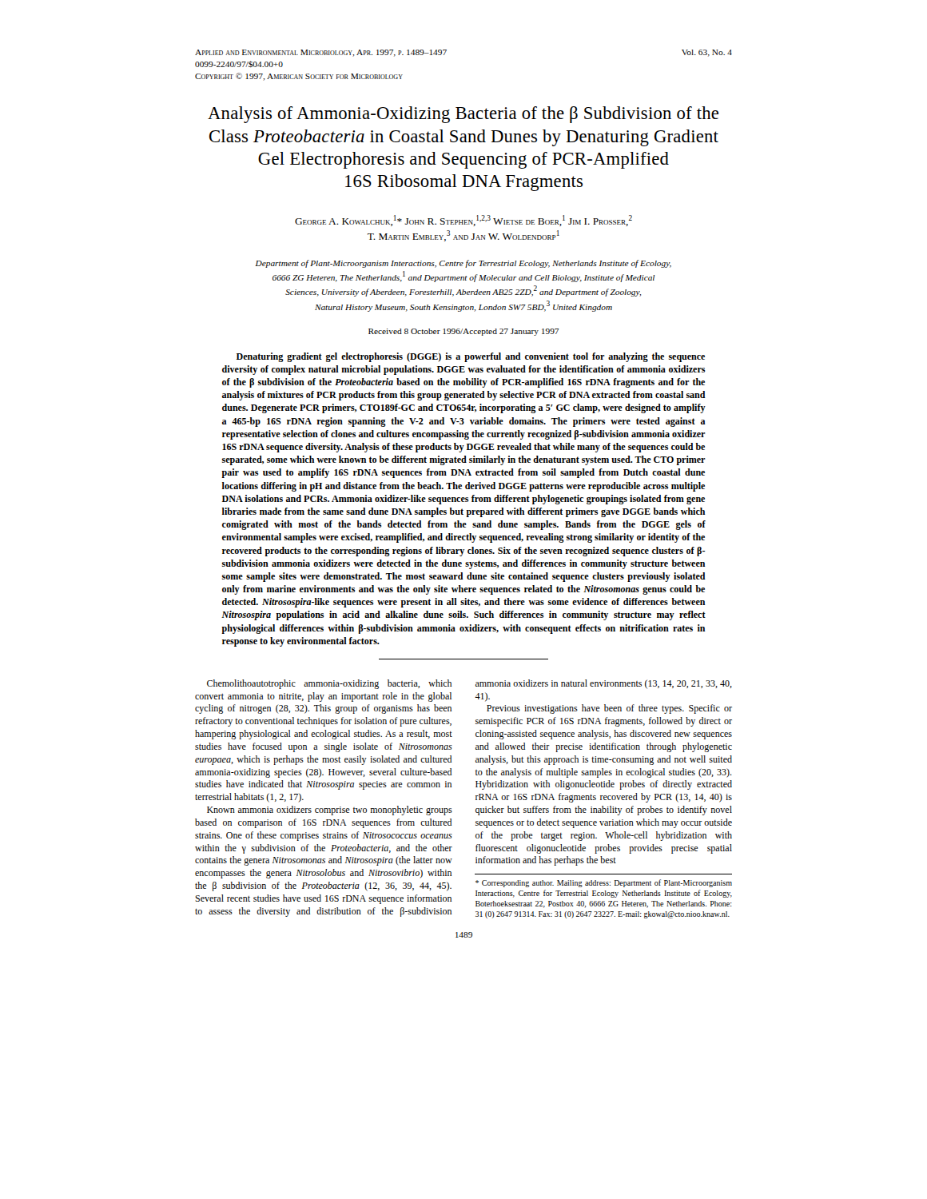Applied and Environmental Microbiology, Apr. 1997, p. 1489–1497
0099-2240/97/$04.00+0
Copyright © 1997, American Society for Microbiology
Vol. 63, No. 4
Analysis of Ammonia-Oxidizing Bacteria of the β Subdivision of the
Class Proteobacteria in Coastal Sand Dunes by Denaturing Gradient
Gel Electrophoresis and Sequencing of PCR-Amplified
16S Ribosomal DNA Fragments
George A. Kowalchuk,1* John R. Stephen,1,2,3 Wietse de Boer,1 Jim I. Prosser,2
T. Martin Embley,3 and Jan W. Woldendorp1
Department of Plant-Microorganism Interactions, Centre for Terrestrial Ecology, Netherlands Institute of Ecology,
6666 ZG Heteren, The Netherlands,1 and Department of Molecular and Cell Biology, Institute of Medical
Sciences, University of Aberdeen, Foresterhill, Aberdeen AB25 2ZD,2 and Department of Zoology,
Natural History Museum, South Kensington, London SW7 5BD,3 United Kingdom
Received 8 October 1996/Accepted 27 January 1997
Denaturing gradient gel electrophoresis (DGGE) is a powerful and convenient tool for analyzing the sequence diversity of complex natural microbial populations. DGGE was evaluated for the identification of ammonia oxidizers of the β subdivision of the Proteobacteria based on the mobility of PCR-amplified 16S rDNA fragments and for the analysis of mixtures of PCR products from this group generated by selective PCR of DNA extracted from coastal sand dunes. Degenerate PCR primers, CTO189f-GC and CTO654r, incorporating a 5′ GC clamp, were designed to amplify a 465-bp 16S rDNA region spanning the V-2 and V-3 variable domains. The primers were tested against a representative selection of clones and cultures encompassing the currently recognized β-subdivision ammonia oxidizer 16S rDNA sequence diversity. Analysis of these products by DGGE revealed that while many of the sequences could be separated, some which were known to be different migrated similarly in the denaturant system used. The CTO primer pair was used to amplify 16S rDNA sequences from DNA extracted from soil sampled from Dutch coastal dune locations differing in pH and distance from the beach. The derived DGGE patterns were reproducible across multiple DNA isolations and PCRs. Ammonia oxidizer-like sequences from different phylogenetic groupings isolated from gene libraries made from the same sand dune DNA samples but prepared with different primers gave DGGE bands which comigrated with most of the bands detected from the sand dune samples. Bands from the DGGE gels of environmental samples were excised, reamplified, and directly sequenced, revealing strong similarity or identity of the recovered products to the corresponding regions of library clones. Six of the seven recognized sequence clusters of β-subdivision ammonia oxidizers were detected in the dune systems, and differences in community structure between some sample sites were demonstrated. The most seaward dune site contained sequence clusters previously isolated only from marine environments and was the only site where sequences related to the Nitrosomonas genus could be detected. Nitrosospira-like sequences were present in all sites, and there was some evidence of differences between Nitrosospira populations in acid and alkaline dune soils. Such differences in community structure may reflect physiological differences within β-subdivision ammonia oxidizers, with consequent effects on nitrification rates in response to key environmental factors.
Chemolithoautotrophic ammonia-oxidizing bacteria, which convert ammonia to nitrite, play an important role in the global cycling of nitrogen (28, 32). This group of organisms has been refractory to conventional techniques for isolation of pure cultures, hampering physiological and ecological studies. As a result, most studies have focused upon a single isolate of Nitrosomonas europaea, which is perhaps the most easily isolated and cultured ammonia-oxidizing species (28). However, several culture-based studies have indicated that Nitrosospira species are common in terrestrial habitats (1, 2, 17).
Known ammonia oxidizers comprise two monophyletic groups based on comparison of 16S rDNA sequences from cultured strains. One of these comprises strains of Nitrosococcus oceanus within the γ subdivision of the Proteobacteria, and the other contains the genera Nitrosomonas and Nitrosospira (the latter now encompasses the genera Nitrosolobus and Nitrosovibrio) within the β subdivision of the Proteobacteria (12, 36, 39, 44, 45). Several recent studies have used 16S rDNA sequence information to assess the diversity and distribution of the β-subdivision ammonia oxidizers in natural environments (13, 14, 20, 21, 33, 40, 41).
Previous investigations have been of three types. Specific or semispecific PCR of 16S rDNA fragments, followed by direct or cloning-assisted sequence analysis, has discovered new sequences and allowed their precise identification through phylogenetic analysis, but this approach is time-consuming and not well suited to the analysis of multiple samples in ecological studies (20, 33). Hybridization with oligonucleotide probes of directly extracted rRNA or 16S rDNA fragments recovered by PCR (13, 14, 40) is quicker but suffers from the inability of probes to identify novel sequences or to detect sequence variation which may occur outside of the probe target region. Whole-cell hybridization with fluorescent oligonucleotide probes provides precise spatial information and has perhaps the best
* Corresponding author. Mailing address: Department of Plant-Microorganism Interactions, Centre for Terrestrial Ecology Netherlands Institute of Ecology, Boterhoeksestraat 22, Postbox 40, 6666 ZG Heteren, The Netherlands. Phone: 31 (0) 2647 91314. Fax: 31 (0) 2647 23227. E-mail: gkowal@cto.nioo.knaw.nl.
1489